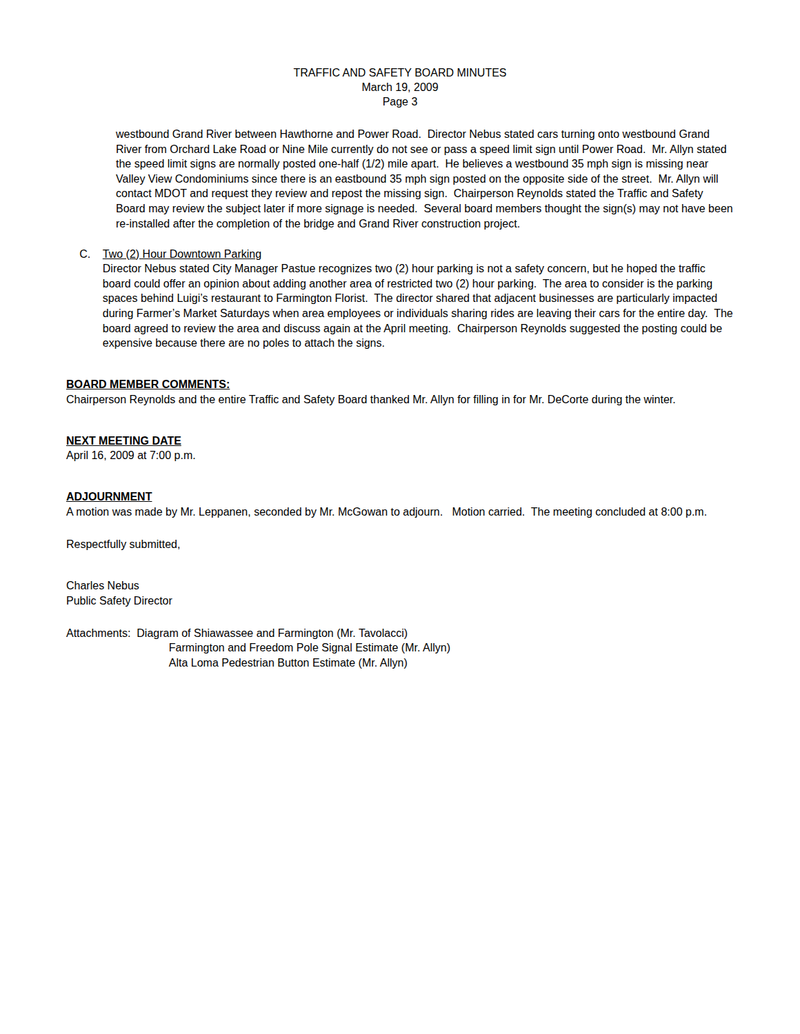TRAFFIC AND SAFETY BOARD MINUTES
March 19, 2009
Page 3
westbound Grand River between Hawthorne and Power Road. Director Nebus stated cars turning onto westbound Grand River from Orchard Lake Road or Nine Mile currently do not see or pass a speed limit sign until Power Road. Mr. Allyn stated the speed limit signs are normally posted one-half (1/2) mile apart. He believes a westbound 35 mph sign is missing near Valley View Condominiums since there is an eastbound 35 mph sign posted on the opposite side of the street. Mr. Allyn will contact MDOT and request they review and repost the missing sign. Chairperson Reynolds stated the Traffic and Safety Board may review the subject later if more signage is needed. Several board members thought the sign(s) may not have been re-installed after the completion of the bridge and Grand River construction project.
C.
Two (2) Hour Downtown Parking
Director Nebus stated City Manager Pastue recognizes two (2) hour parking is not a safety concern, but he hoped the traffic board could offer an opinion about adding another area of restricted two (2) hour parking. The area to consider is the parking spaces behind Luigi’s restaurant to Farmington Florist. The director shared that adjacent businesses are particularly impacted during Farmer’s Market Saturdays when area employees or individuals sharing rides are leaving their cars for the entire day. The board agreed to review the area and discuss again at the April meeting. Chairperson Reynolds suggested the posting could be expensive because there are no poles to attach the signs.
BOARD MEMBER COMMENTS:
Chairperson Reynolds and the entire Traffic and Safety Board thanked Mr. Allyn for filling in for Mr. DeCorte during the winter.
NEXT MEETING DATE
April 16, 2009 at 7:00 p.m.
ADJOURNMENT
A motion was made by Mr. Leppanen, seconded by Mr. McGowan to adjourn. Motion carried. The meeting concluded at 8:00 p.m.
Respectfully submitted,
Charles Nebus
Public Safety Director
Attachments: Diagram of Shiawassee and Farmington (Mr. Tavolacci)
Farmington and Freedom Pole Signal Estimate (Mr. Allyn)
Alta Loma Pedestrian Button Estimate (Mr. Allyn)